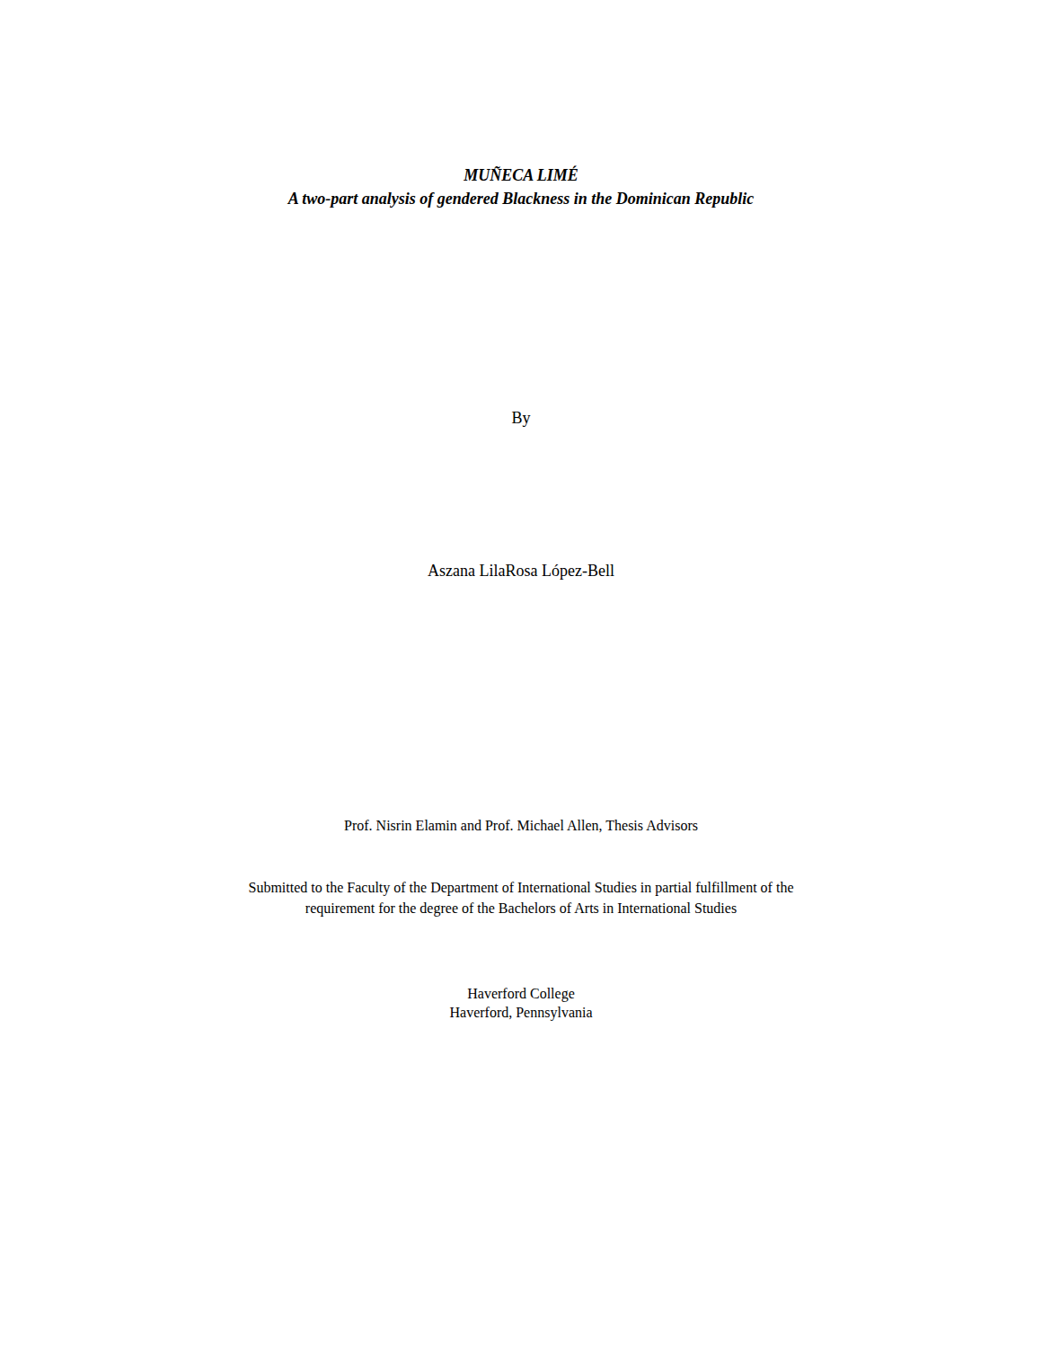MUÑECA LIMÉ A two-part analysis of gendered Blackness in the Dominican Republic
By
Aszana LilaRosa López-Bell
Prof. Nisrin Elamin and Prof. Michael Allen, Thesis Advisors
Submitted to the Faculty of the Department of International Studies in partial fulfillment of the requirement for the degree of the Bachelors of Arts in International Studies
Haverford College
Haverford, Pennsylvania